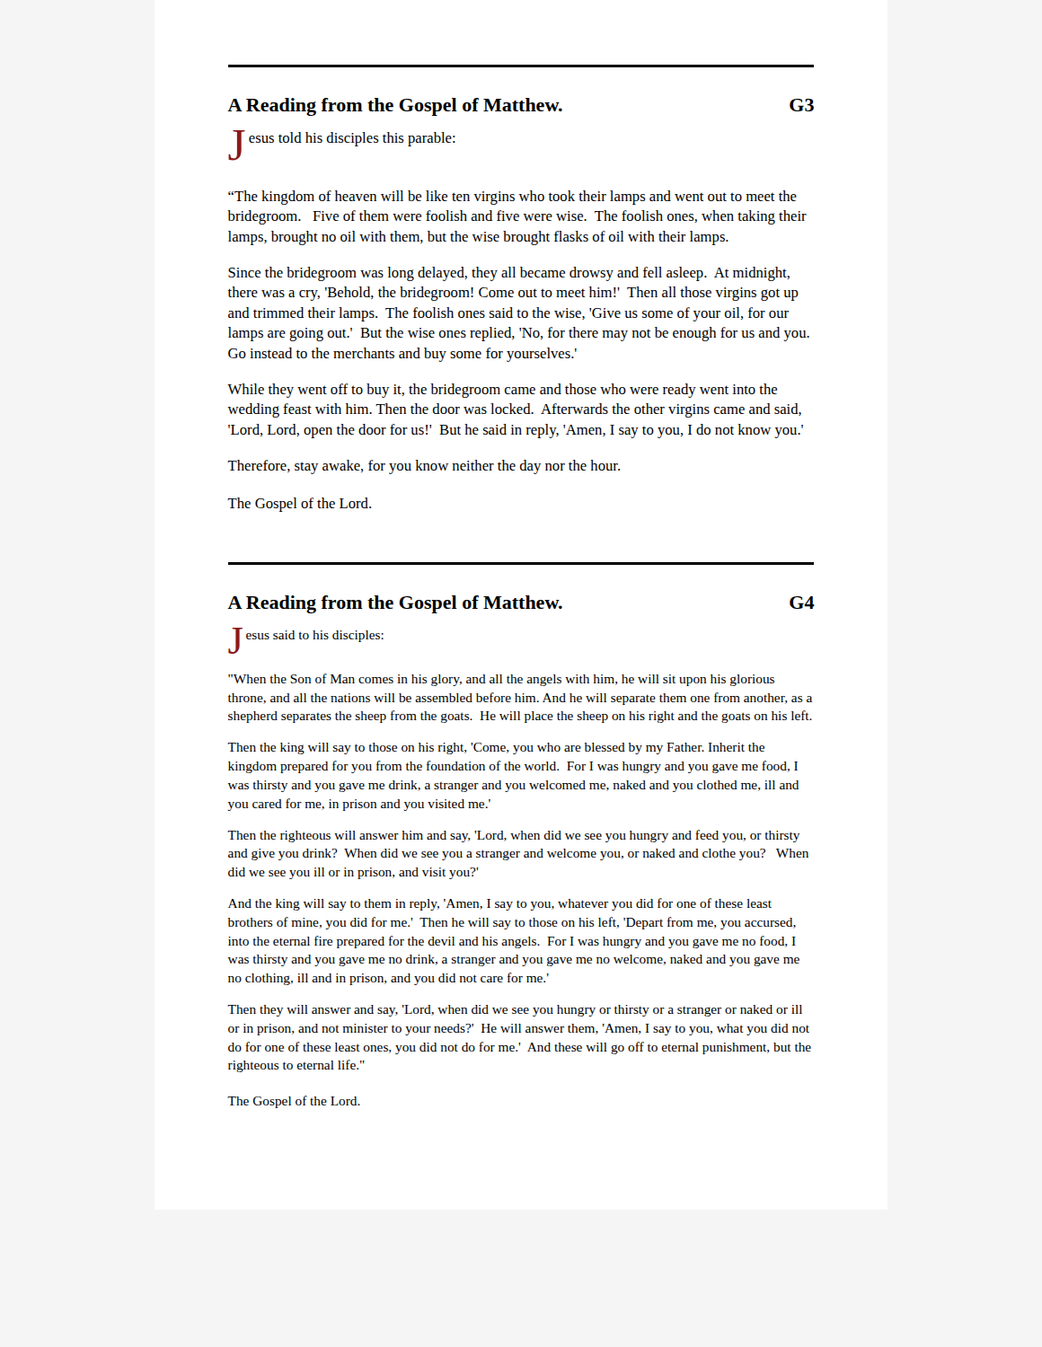A Reading from the Gospel of Matthew. G3
Jesus told his disciples this parable:
“The kingdom of heaven will be like ten virgins who took their lamps and went out to meet the bridegroom. Five of them were foolish and five were wise. The foolish ones, when taking their lamps, brought no oil with them, but the wise brought flasks of oil with their lamps.
Since the bridegroom was long delayed, they all became drowsy and fell asleep. At midnight, there was a cry, 'Behold, the bridegroom! Come out to meet him!' Then all those virgins got up and trimmed their lamps. The foolish ones said to the wise, 'Give us some of your oil, for our lamps are going out.' But the wise ones replied, 'No, for there may not be enough for us and you. Go instead to the merchants and buy some for yourselves.'
While they went off to buy it, the bridegroom came and those who were ready went into the wedding feast with him. Then the door was locked. Afterwards the other virgins came and said, 'Lord, Lord, open the door for us!' But he said in reply, 'Amen, I say to you, I do not know you.'
Therefore, stay awake, for you know neither the day nor the hour.
The Gospel of the Lord.
A Reading from the Gospel of Matthew. G4
Jesus said to his disciples:
"When the Son of Man comes in his glory, and all the angels with him, he will sit upon his glorious throne, and all the nations will be assembled before him. And he will separate them one from another, as a shepherd separates the sheep from the goats. He will place the sheep on his right and the goats on his left.
Then the king will say to those on his right, 'Come, you who are blessed by my Father. Inherit the kingdom pre­pared for you from the foundation of the world. For I was hungry and you gave me food, I was thirsty and you gave me drink, a stranger and you welcomed me, naked and you clothed me, ill and you cared for me, in prison and you visited me.'
Then the righteous will answer him and say, 'Lord, when did we see you hungry and feed you, or thirsty and give you drink? When did we see you a stranger and welcome you, or naked and clothe you? When did we see you ill or in prison, and visit you?'
And the king will say to them in reply, 'Amen, I say to you, whatever you did for one of these least brothers of mine, you did for me.' Then he will say to those on his left, 'Depart from me, you accursed, into the eternal fire prepared for the devil and his angels. For I was hungry and you gave me no food, I was thirsty and you gave me no drink, a stranger and you gave me no welcome, naked and you gave me no clothing, ill and in prison, and you did not care for me.'
Then they will answer and say, 'Lord, when did we see you hungry or thirsty or a stranger or naked or ill or in prison, and not minister to your needs?' He will answer them, 'Amen, I say to you, what you did not do for one of these least ones, you did not do for me.' And these will go off to eternal punishment, but the righteous to eternal life."
The Gospel of the Lord.